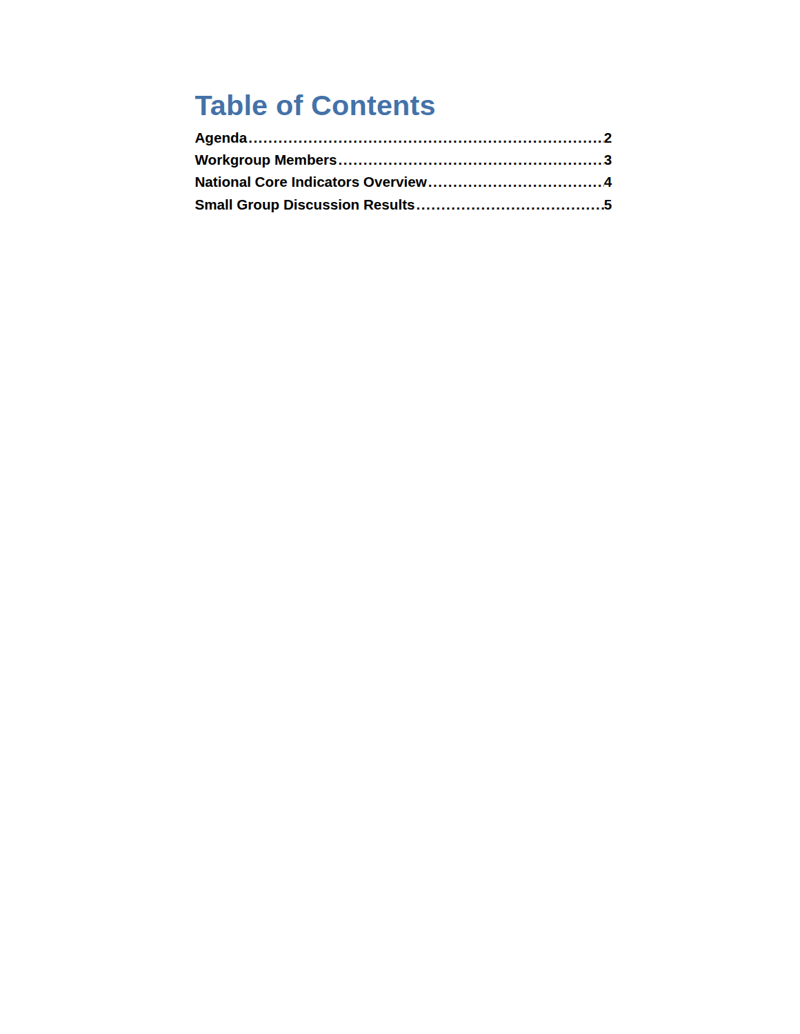Table of Contents
Agenda ................................................................................. 2
Workgroup Members ................................................................... 3
National Core Indicators Overview ........................................................... 4
Small Group Discussion Results ..................................................................... 5